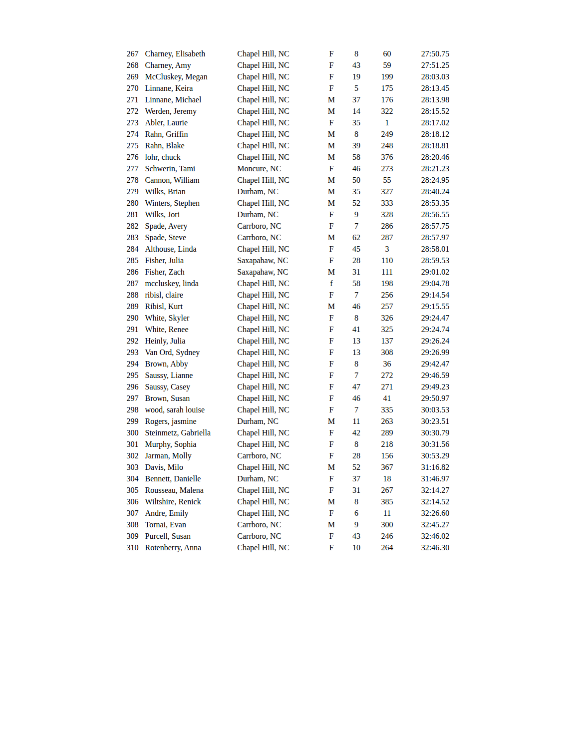| 267 | Charney, Elisabeth | Chapel Hill, NC | F | 8 | 60 | 27:50.75 |
| 268 | Charney, Amy | Chapel Hill, NC | F | 43 | 59 | 27:51.25 |
| 269 | McCluskey, Megan | Chapel Hill, NC | F | 19 | 199 | 28:03.03 |
| 270 | Linnane, Keira | Chapel Hill, NC | F | 5 | 175 | 28:13.45 |
| 271 | Linnane, Michael | Chapel Hill, NC | M | 37 | 176 | 28:13.98 |
| 272 | Werden, Jeremy | Chapel Hill, NC | M | 14 | 322 | 28:15.52 |
| 273 | Abler, Laurie | Chapel Hill, NC | F | 35 | 1 | 28:17.02 |
| 274 | Rahn, Griffin | Chapel Hill, NC | M | 8 | 249 | 28:18.12 |
| 275 | Rahn, Blake | Chapel Hill, NC | M | 39 | 248 | 28:18.81 |
| 276 | lohr, chuck | Chapel Hill, NC | M | 58 | 376 | 28:20.46 |
| 277 | Schwerin, Tami | Moncure, NC | F | 46 | 273 | 28:21.23 |
| 278 | Cannon, William | Chapel Hill, NC | M | 50 | 55 | 28:24.95 |
| 279 | Wilks, Brian | Durham, NC | M | 35 | 327 | 28:40.24 |
| 280 | Winters, Stephen | Chapel Hill, NC | M | 52 | 333 | 28:53.35 |
| 281 | Wilks, Jori | Durham, NC | F | 9 | 328 | 28:56.55 |
| 282 | Spade, Avery | Carrboro, NC | F | 7 | 286 | 28:57.75 |
| 283 | Spade, Steve | Carrboro, NC | M | 62 | 287 | 28:57.97 |
| 284 | Althouse, Linda | Chapel Hill, NC | F | 45 | 3 | 28:58.01 |
| 285 | Fisher, Julia | Saxapahaw, NC | F | 28 | 110 | 28:59.53 |
| 286 | Fisher, Zach | Saxapahaw, NC | M | 31 | 111 | 29:01.02 |
| 287 | mccluskey, linda | Chapel Hill, NC | f | 58 | 198 | 29:04.78 |
| 288 | ribisl, claire | Chapel Hill, NC | F | 7 | 256 | 29:14.54 |
| 289 | Ribisl, Kurt | Chapel Hill, NC | M | 46 | 257 | 29:15.55 |
| 290 | White, Skyler | Chapel Hill, NC | F | 8 | 326 | 29:24.47 |
| 291 | White, Renee | Chapel Hill, NC | F | 41 | 325 | 29:24.74 |
| 292 | Heinly, Julia | Chapel Hill, NC | F | 13 | 137 | 29:26.24 |
| 293 | Van Ord, Sydney | Chapel Hill, NC | F | 13 | 308 | 29:26.99 |
| 294 | Brown, Abby | Chapel Hill, NC | F | 8 | 36 | 29:42.47 |
| 295 | Saussy, Lianne | Chapel Hill, NC | F | 7 | 272 | 29:46.59 |
| 296 | Saussy, Casey | Chapel Hill, NC | F | 47 | 271 | 29:49.23 |
| 297 | Brown, Susan | Chapel Hill, NC | F | 46 | 41 | 29:50.97 |
| 298 | wood, sarah louise | Chapel Hill, NC | F | 7 | 335 | 30:03.53 |
| 299 | Rogers, jasmine | Durham, NC | M | 11 | 263 | 30:23.51 |
| 300 | Steinmetz, Gabriella | Chapel Hill, NC | F | 42 | 289 | 30:30.79 |
| 301 | Murphy, Sophia | Chapel Hill, NC | F | 8 | 218 | 30:31.56 |
| 302 | Jarman, Molly | Carrboro, NC | F | 28 | 156 | 30:53.29 |
| 303 | Davis, Milo | Chapel Hill, NC | M | 52 | 367 | 31:16.82 |
| 304 | Bennett, Danielle | Durham, NC | F | 37 | 18 | 31:46.97 |
| 305 | Rousseau, Malena | Chapel Hill, NC | F | 31 | 267 | 32:14.27 |
| 306 | Wiltshire, Renick | Chapel Hill, NC | M | 8 | 385 | 32:14.52 |
| 307 | Andre, Emily | Chapel Hill, NC | F | 6 | 11 | 32:26.60 |
| 308 | Tornai, Evan | Carrboro, NC | M | 9 | 300 | 32:45.27 |
| 309 | Purcell, Susan | Carrboro, NC | F | 43 | 246 | 32:46.02 |
| 310 | Rotenberry, Anna | Chapel Hill, NC | F | 10 | 264 | 32:46.30 |